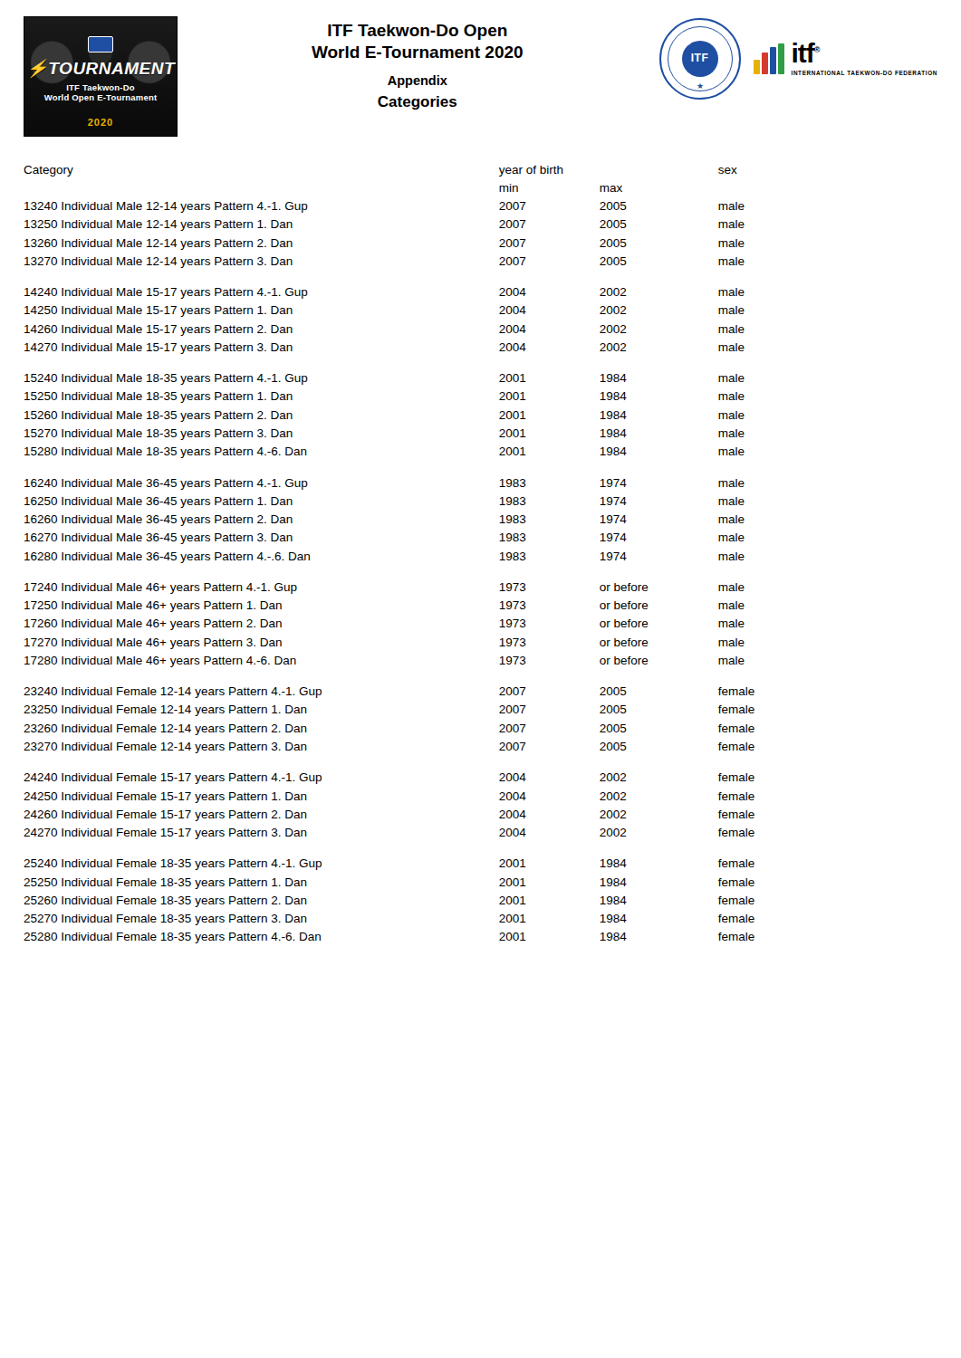⚡TOURNAMENT
ITF Taekwon-Do
World Open E-Tournament
2020
ITF Taekwon-Do Open
World E-Tournament 2020
Appendix
Categories
ITF
★
itf®
INTERNATIONAL TAEKWON-DO FEDERATION
| Category | year of birth | sex |
| --- | --- | --- |
| | min | max | |
| 13240 Individual Male 12-14 years Pattern 4.-1. Gup | 2007 | 2005 | male |
| 13250 Individual Male 12-14 years Pattern 1. Dan | 2007 | 2005 | male |
| 13260 Individual Male 12-14 years Pattern 2. Dan | 2007 | 2005 | male |
| 13270 Individual Male 12-14 years Pattern 3. Dan | 2007 | 2005 | male |
| 14240 Individual Male 15-17 years Pattern 4.-1. Gup | 2004 | 2002 | male |
| 14250 Individual Male 15-17 years Pattern 1. Dan | 2004 | 2002 | male |
| 14260 Individual Male 15-17 years Pattern 2. Dan | 2004 | 2002 | male |
| 14270 Individual Male 15-17 years Pattern 3. Dan | 2004 | 2002 | male |
| 15240 Individual Male 18-35 years Pattern 4.-1. Gup | 2001 | 1984 | male |
| 15250 Individual Male 18-35 years Pattern 1. Dan | 2001 | 1984 | male |
| 15260 Individual Male 18-35 years Pattern 2. Dan | 2001 | 1984 | male |
| 15270 Individual Male 18-35 years Pattern 3. Dan | 2001 | 1984 | male |
| 15280 Individual Male 18-35 years Pattern 4.-6. Dan | 2001 | 1984 | male |
| 16240 Individual Male 36-45 years Pattern 4.-1. Gup | 1983 | 1974 | male |
| 16250 Individual Male 36-45 years Pattern 1. Dan | 1983 | 1974 | male |
| 16260 Individual Male 36-45 years Pattern 2. Dan | 1983 | 1974 | male |
| 16270 Individual Male 36-45 years Pattern 3. Dan | 1983 | 1974 | male |
| 16280 Individual Male 36-45 years Pattern 4.-.6. Dan | 1983 | 1974 | male |
| 17240 Individual Male 46+ years Pattern 4.-1. Gup | 1973 | or before | male |
| 17250 Individual Male 46+ years Pattern 1. Dan | 1973 | or before | male |
| 17260 Individual Male 46+ years Pattern 2. Dan | 1973 | or before | male |
| 17270 Individual Male 46+ years Pattern 3. Dan | 1973 | or before | male |
| 17280 Individual Male 46+ years Pattern 4.-6. Dan | 1973 | or before | male |
| 23240 Individual Female 12-14 years Pattern 4.-1. Gup | 2007 | 2005 | female |
| 23250 Individual Female 12-14 years Pattern 1. Dan | 2007 | 2005 | female |
| 23260 Individual Female 12-14 years Pattern 2. Dan | 2007 | 2005 | female |
| 23270 Individual Female 12-14 years Pattern 3. Dan | 2007 | 2005 | female |
| 24240 Individual Female 15-17 years Pattern 4.-1. Gup | 2004 | 2002 | female |
| 24250 Individual Female 15-17 years Pattern 1. Dan | 2004 | 2002 | female |
| 24260 Individual Female 15-17 years Pattern 2. Dan | 2004 | 2002 | female |
| 24270 Individual Female 15-17 years Pattern 3. Dan | 2004 | 2002 | female |
| 25240 Individual Female 18-35 years Pattern 4.-1. Gup | 2001 | 1984 | female |
| 25250 Individual Female 18-35 years Pattern 1. Dan | 2001 | 1984 | female |
| 25260 Individual Female 18-35 years Pattern 2. Dan | 2001 | 1984 | female |
| 25270 Individual Female 18-35 years Pattern 3. Dan | 2001 | 1984 | female |
| 25280 Individual Female 18-35 years Pattern 4.-6. Dan | 2001 | 1984 | female |